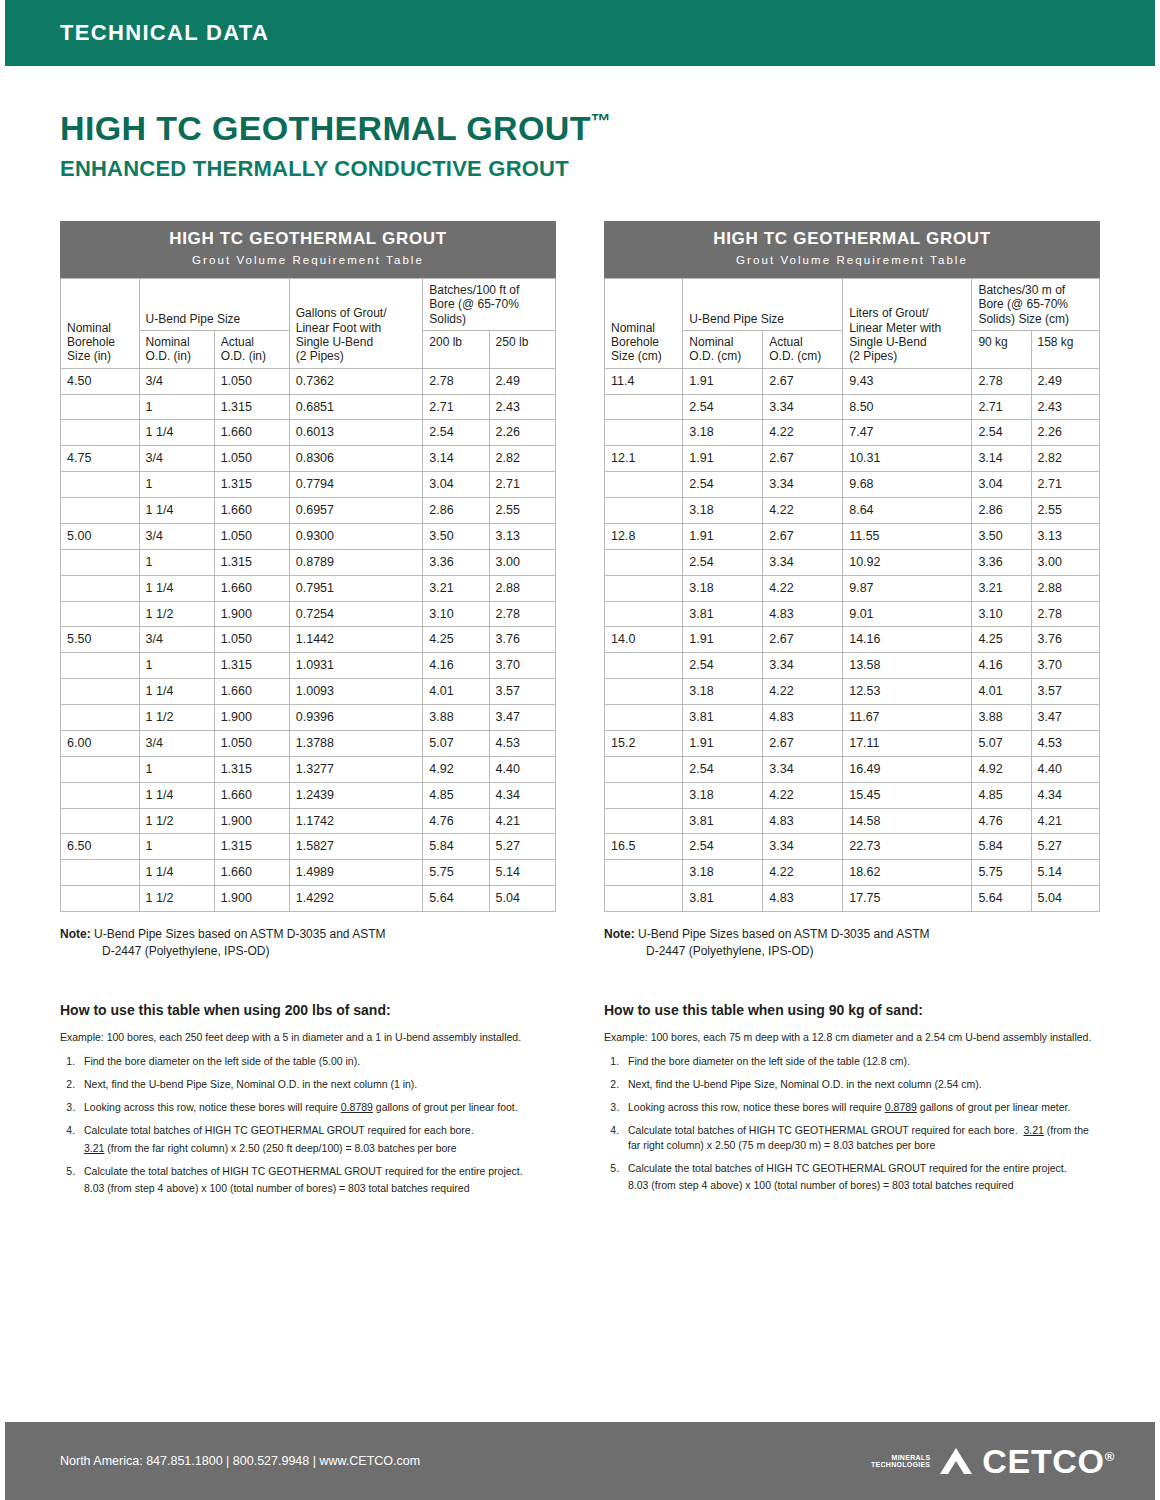TECHNICAL DATA
HIGH TC GEOTHERMAL GROUT™
ENHANCED THERMALLY CONDUCTIVE GROUT
HIGH TC GEOTHERMAL GROUT Grout Volume Requirement Table
| Nominal Borehole Size (in) | U-Bend Pipe Size | Gallons of Grout/ Linear Foot with Single U-Bend (2 Pipes) | Batches/100 ft of Bore (@ 65-70% Solids) |
| --- | --- | --- | --- |
| Nominal O.D. (in) | Actual O.D. (in) | 200 lb | 250 lb |
| 4.50 | 3/4 | 1.050 | 0.7362 | 2.78 | 2.49 |
| | 1 | 1.315 | 0.6851 | 2.71 | 2.43 |
| | 1 1/4 | 1.660 | 0.6013 | 2.54 | 2.26 |
| 4.75 | 3/4 | 1.050 | 0.8306 | 3.14 | 2.82 |
| | 1 | 1.315 | 0.7794 | 3.04 | 2.71 |
| | 1 1/4 | 1.660 | 0.6957 | 2.86 | 2.55 |
| 5.00 | 3/4 | 1.050 | 0.9300 | 3.50 | 3.13 |
| | 1 | 1.315 | 0.8789 | 3.36 | 3.00 |
| | 1 1/4 | 1.660 | 0.7951 | 3.21 | 2.88 |
| | 1 1/2 | 1.900 | 0.7254 | 3.10 | 2.78 |
| 5.50 | 3/4 | 1.050 | 1.1442 | 4.25 | 3.76 |
| | 1 | 1.315 | 1.0931 | 4.16 | 3.70 |
| | 1 1/4 | 1.660 | 1.0093 | 4.01 | 3.57 |
| | 1 1/2 | 1.900 | 0.9396 | 3.88 | 3.47 |
| 6.00 | 3/4 | 1.050 | 1.3788 | 5.07 | 4.53 |
| | 1 | 1.315 | 1.3277 | 4.92 | 4.40 |
| | 1 1/4 | 1.660 | 1.2439 | 4.85 | 4.34 |
| | 1 1/2 | 1.900 | 1.1742 | 4.76 | 4.21 |
| 6.50 | 1 | 1.315 | 1.5827 | 5.84 | 5.27 |
| | 1 1/4 | 1.660 | 1.4989 | 5.75 | 5.14 |
| | 1 1/2 | 1.900 | 1.4292 | 5.64 | 5.04 |
Note: U-Bend Pipe Sizes based on ASTM D-3035 and ASTM D-2447 (Polyethylene, IPS-OD)
How to use this table when using 200 lbs of sand:
Example: 100 bores, each 250 feet deep with a 5 in diameter and a 1 in U-bend assembly installed.
Find the bore diameter on the left side of the table (5.00 in).
Next, find the U-bend Pipe Size, Nominal O.D. in the next column (1 in).
Looking across this row, notice these bores will require 0.8789 gallons of grout per linear foot.
Calculate total batches of HIGH TC GEOTHERMAL GROUT required for each bore. 3.21 (from the far right column) x 2.50 (250 ft deep/100) = 8.03 batches per bore
Calculate the total batches of HIGH TC GEOTHERMAL GROUT required for the entire project. 8.03 (from step 4 above) x 100 (total number of bores) = 803 total batches required
HIGH TC GEOTHERMAL GROUT Grout Volume Requirement Table
| Nominal Borehole Size (cm) | U-Bend Pipe Size | Liters of Grout/ Linear Meter with Single U-Bend (2 Pipes) | Batches/30 m of Bore (@ 65-70% Solids) Size (cm) |
| --- | --- | --- | --- |
| Nominal O.D. (cm) | Actual O.D. (cm) | 90 kg | 158 kg |
| 11.4 | 1.91 | 2.67 | 9.43 | 2.78 | 2.49 |
| | 2.54 | 3.34 | 8.50 | 2.71 | 2.43 |
| | 3.18 | 4.22 | 7.47 | 2.54 | 2.26 |
| 12.1 | 1.91 | 2.67 | 10.31 | 3.14 | 2.82 |
| | 2.54 | 3.34 | 9.68 | 3.04 | 2.71 |
| | 3.18 | 4.22 | 8.64 | 2.86 | 2.55 |
| 12.8 | 1.91 | 2.67 | 11.55 | 3.50 | 3.13 |
| | 2.54 | 3.34 | 10.92 | 3.36 | 3.00 |
| | 3.18 | 4.22 | 9.87 | 3.21 | 2.88 |
| | 3.81 | 4.83 | 9.01 | 3.10 | 2.78 |
| 14.0 | 1.91 | 2.67 | 14.16 | 4.25 | 3.76 |
| | 2.54 | 3.34 | 13.58 | 4.16 | 3.70 |
| | 3.18 | 4.22 | 12.53 | 4.01 | 3.57 |
| | 3.81 | 4.83 | 11.67 | 3.88 | 3.47 |
| 15.2 | 1.91 | 2.67 | 17.11 | 5.07 | 4.53 |
| | 2.54 | 3.34 | 16.49 | 4.92 | 4.40 |
| | 3.18 | 4.22 | 15.45 | 4.85 | 4.34 |
| | 3.81 | 4.83 | 14.58 | 4.76 | 4.21 |
| 16.5 | 2.54 | 3.34 | 22.73 | 5.84 | 5.27 |
| | 3.18 | 4.22 | 18.62 | 5.75 | 5.14 |
| | 3.81 | 4.83 | 17.75 | 5.64 | 5.04 |
Note: U-Bend Pipe Sizes based on ASTM D-3035 and ASTM D-2447 (Polyethylene, IPS-OD)
How to use this table when using 90 kg of sand:
Example: 100 bores, each 75 m deep with a 12.8 cm diameter and a 2.54 cm U-bend assembly installed.
Find the bore diameter on the left side of the table (12.8 cm).
Next, find the U-bend Pipe Size, Nominal O.D. in the next column (2.54 cm).
Looking across this row, notice these bores will require 0.8789 gallons of grout per linear meter.
Calculate total batches of HIGH TC GEOTHERMAL GROUT required for each bore. 3.21 (from the far right column) x 2.50 (75 m deep/30 m) = 8.03 batches per bore
Calculate the total batches of HIGH TC GEOTHERMAL GROUT required for the entire project. 8.03 (from step 4 above) x 100 (total number of bores) = 803 total batches required
North America: 847.851.1800 | 800.527.9948 | www.CETCO.com
MINERALS TECHNOLOGIES
CETCO®